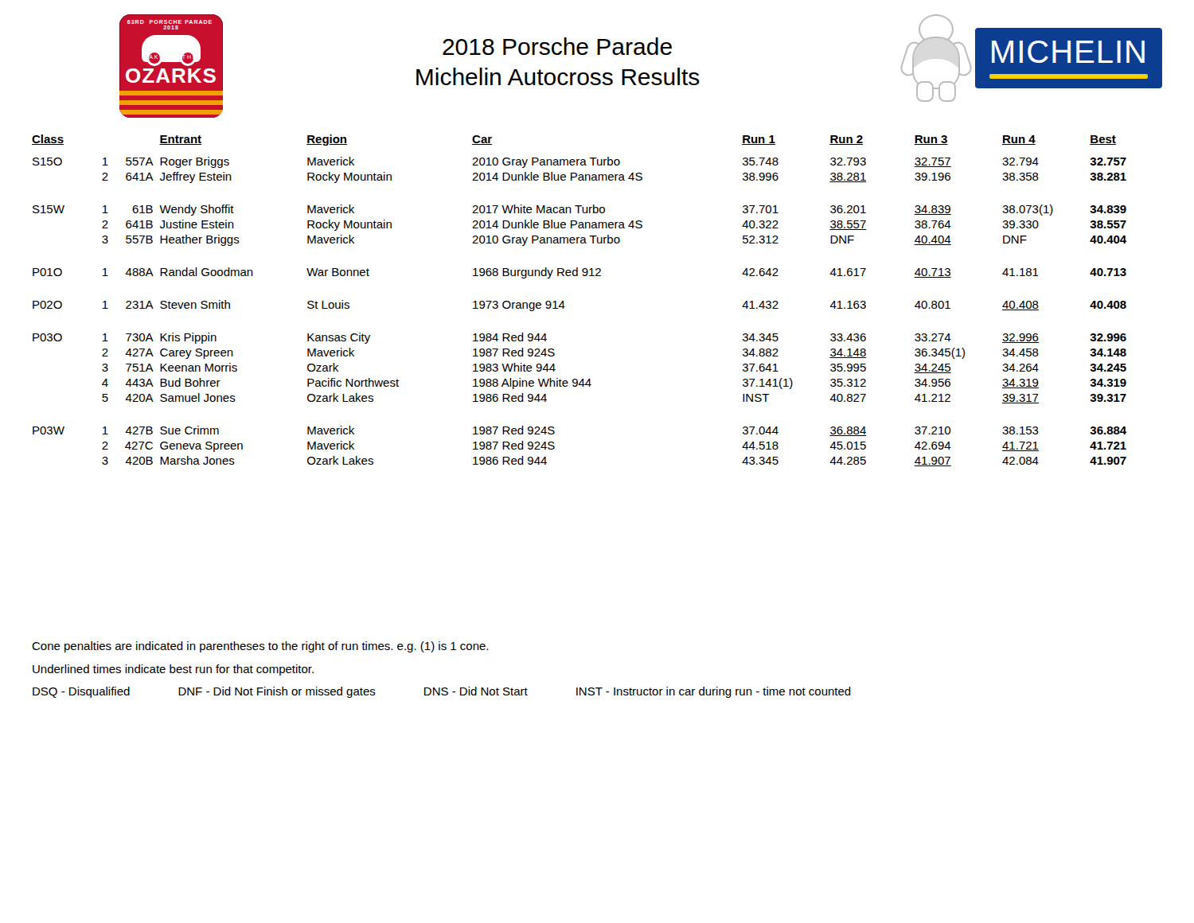63RD PORSCHE PARADE 2018
LAKE OF THE
OZARKS
2018 Porsche Parade
Michelin Autocross Results
MICHELIN
| Class | | | Entrant | Region | Car | Run 1 | Run 2 | Run 3 | Run 4 | Best |
| --- | --- | --- | --- | --- | --- | --- | --- | --- | --- | --- |
| S15O | 1 | 557A | Roger Briggs | Maverick | 2010 Gray Panamera Turbo | 35.748 | 32.793 | 32.757 | 32.794 | 32.757 |
| | 2 | 641A | Jeffrey Estein | Rocky Mountain | 2014 Dunkle Blue Panamera 4S | 38.996 | 38.281 | 39.196 | 38.358 | 38.281 |
| S15W | 1 | 61B | Wendy Shoffit | Maverick | 2017 White Macan Turbo | 37.701 | 36.201 | 34.839 | 38.073(1) | 34.839 |
| | 2 | 641B | Justine Estein | Rocky Mountain | 2014 Dunkle Blue Panamera 4S | 40.322 | 38.557 | 38.764 | 39.330 | 38.557 |
| | 3 | 557B | Heather Briggs | Maverick | 2010 Gray Panamera Turbo | 52.312 | DNF | 40.404 | DNF | 40.404 |
| P01O | 1 | 488A | Randal Goodman | War Bonnet | 1968 Burgundy Red 912 | 42.642 | 41.617 | 40.713 | 41.181 | 40.713 |
| P02O | 1 | 231A | Steven Smith | St Louis | 1973 Orange 914 | 41.432 | 41.163 | 40.801 | 40.408 | 40.408 |
| P03O | 1 | 730A | Kris Pippin | Kansas City | 1984 Red 944 | 34.345 | 33.436 | 33.274 | 32.996 | 32.996 |
| | 2 | 427A | Carey Spreen | Maverick | 1987 Red 924S | 34.882 | 34.148 | 36.345(1) | 34.458 | 34.148 |
| | 3 | 751A | Keenan Morris | Ozark | 1983 White 944 | 37.641 | 35.995 | 34.245 | 34.264 | 34.245 |
| | 4 | 443A | Bud Bohrer | Pacific Northwest | 1988 Alpine White 944 | 37.141(1) | 35.312 | 34.956 | 34.319 | 34.319 |
| | 5 | 420A | Samuel Jones | Ozark Lakes | 1986 Red 944 | INST | 40.827 | 41.212 | 39.317 | 39.317 |
| P03W | 1 | 427B | Sue Crimm | Maverick | 1987 Red 924S | 37.044 | 36.884 | 37.210 | 38.153 | 36.884 |
| | 2 | 427C | Geneva Spreen | Maverick | 1987 Red 924S | 44.518 | 45.015 | 42.694 | 41.721 | 41.721 |
| | 3 | 420B | Marsha Jones | Ozark Lakes | 1986 Red 944 | 43.345 | 44.285 | 41.907 | 42.084 | 41.907 |
Cone penalties are indicated in parentheses to the right of run times. e.g. (1) is 1 cone.
Underlined times indicate best run for that competitor.
DSQ - Disqualified DNF - Did Not Finish or missed gates DNS - Did Not Start INST - Instructor in car during run - time not counted